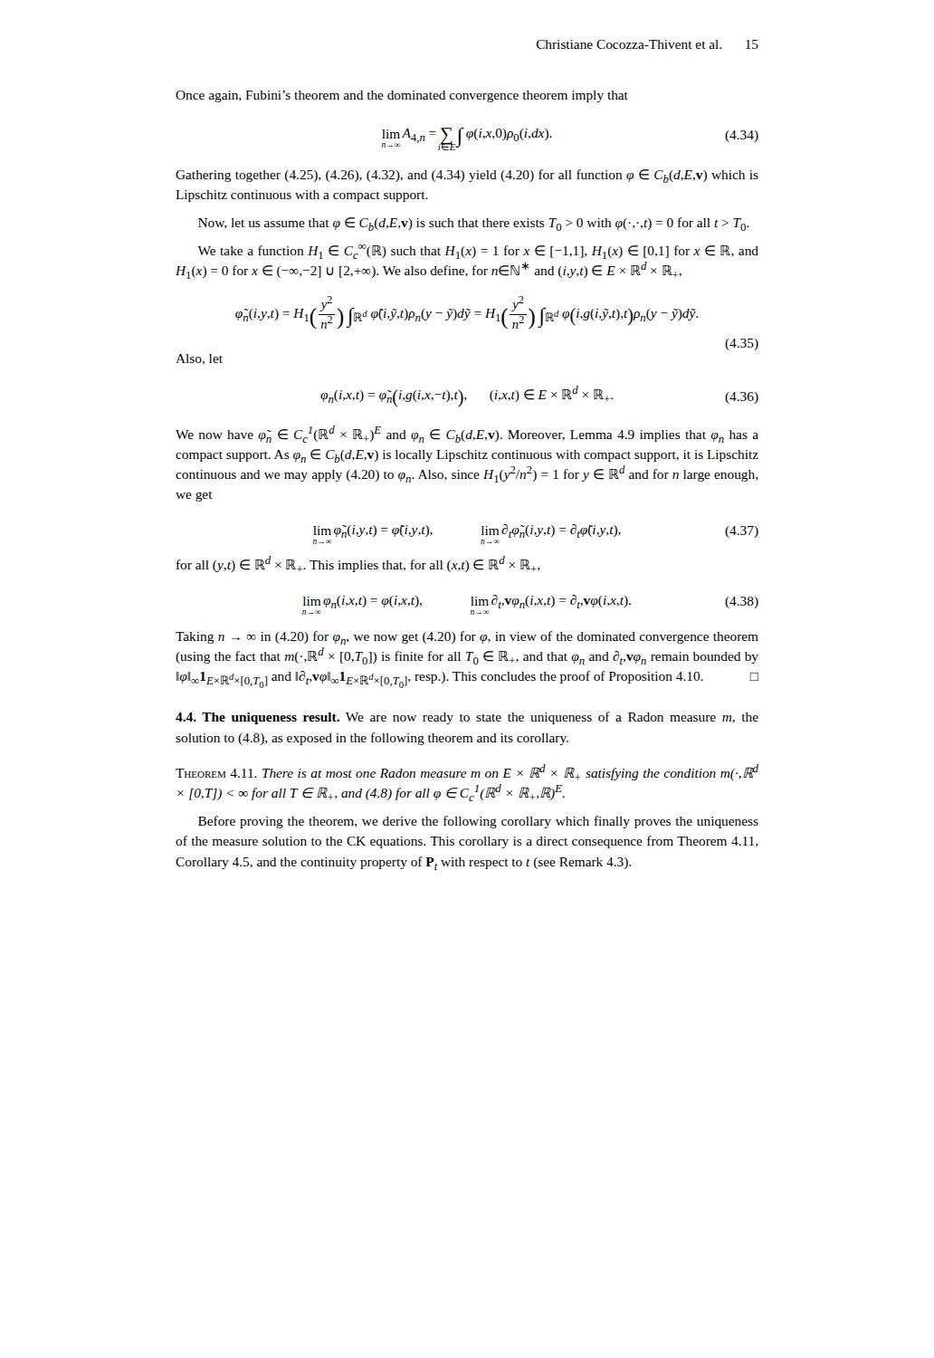Christiane Cocozza-Thivent et al.15
Once again, Fubini’s theorem and the dominated convergence theorem imply that
limn→∞A4,n = ∑i∈E ∫ φ(i,x,0)ρ0(i,dx). (4.34)
Gathering together (4.25), (4.26), (4.32), and (4.34) yield (4.20) for all function φ ∈ Cb(d,E,v) which is Lipschitz continuous with a compact support.
Now, let us assume that φ ∈ Cb(d,E,v) is such that there exists T0 > 0 with φ(·,·,t) = 0 for all t > T0.
We take a function H1 ∈ Cc∞(ℝ) such that H1(x) = 1 for x ∈ [−1,1], H1(x) ∈ [0,1] for x ∈ ℝ, and H1(x) = 0 for x ∈ (−∞,−2] ∪ [2,+∞). We also define, for n∈ℕ∗ and (i,y,t) ∈ E × ℝd × ℝ+,
φ̃n(i,y,t) = H1(y2 n2) ∫ℝd φ̃(i,ỹ,t)ρn(y − ỹ)dỹ = H1(y2 n2) ∫ℝd φ(i,g(i,ỹ,t),t) ρn(y − ỹ)dỹ. (4.35)
Also, let
φn(i,x,t) = φ̃n(i,g(i,x,−t),t), (i,x,t) ∈ E × ℝd × ℝ+. (4.36)
We now have φ̃n ∈ Cc1(ℝd × ℝ+)E and φn ∈ Cb(d,E,v). Moreover, Lemma 4.9 implies that φn has a compact support. As φn ∈ Cb(d,E,v) is locally Lipschitz continuous with compact support, it is Lipschitz continuous and we may apply (4.20) to φn. Also, since H1(y2/n2) = 1 for y ∈ ℝd and for n large enough, we get
limn→∞φ̃n(i,y,t) = φ̃(i,y,t), limn→∞∂tφ̃n(i,y,t) = ∂tφ̃(i,y,t), (4.37)
for all (y,t) ∈ ℝd × ℝ+. This implies that, for all (x,t) ∈ ℝd × ℝ+,
limn→∞φn(i,x,t) = φ(i,x,t), limn→∞∂t,vφn(i,x,t) = ∂t,vφ(i,x,t). (4.38)
Taking n → ∞ in (4.20) for φn, we now get (4.20) for φ, in view of the dominated convergence theorem (using the fact that m(·,ℝd × [0,T0]) is finite for all T0 ∈ ℝ+, and that φn and ∂t,vφn remain bounded by ‖φ‖∞1E×ℝd×[0,T0] and ‖∂t,vφ‖∞1E×ℝd×[0,T0], resp.). This concludes the proof of Proposition 4.10.□
4.4. The uniqueness result. We are now ready to state the uniqueness of a Radon measure m, the solution to (4.8), as exposed in the following theorem and its corollary.
Theorem 4.11. There is at most one Radon measure m on E × ℝd × ℝ+ satisfying the condition m(·,ℝd × [0,T]) < ∞ for all T ∈ ℝ+, and (4.8) for all φ ∈ Cc1(ℝd × ℝ+,ℝ)E.
Before proving the theorem, we derive the following corollary which finally proves the uniqueness of the measure solution to the CK equations. This corollary is a direct consequence from Theorem 4.11, Corollary 4.5, and the continuity property of Pt with respect to t (see Remark 4.3).